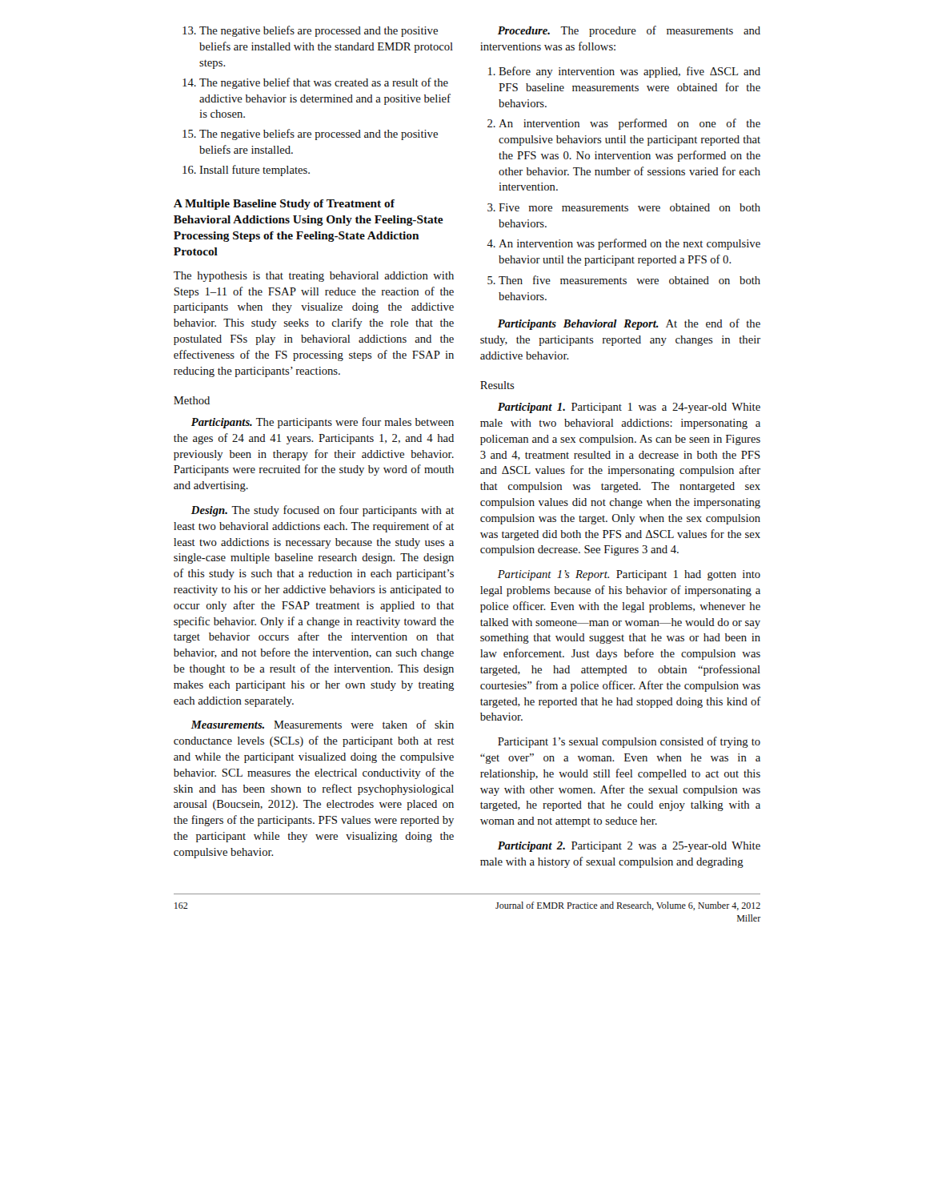The negative beliefs are processed and the positive beliefs are installed with the standard EMDR protocol steps.
The negative belief that was created as a result of the addictive behavior is determined and a positive belief is chosen.
The negative beliefs are processed and the positive beliefs are installed.
Install future templates.
A Multiple Baseline Study of Treatment of Behavioral Addictions Using Only the Feeling-State Processing Steps of the Feeling-State Addiction Protocol
The hypothesis is that treating behavioral addiction with Steps 1–11 of the FSAP will reduce the reaction of the participants when they visualize doing the addictive behavior. This study seeks to clarify the role that the postulated FSs play in behavioral addictions and the effectiveness of the FS processing steps of the FSAP in reducing the participants’ reactions.
Method
Participants. The participants were four males between the ages of 24 and 41 years. Participants 1, 2, and 4 had previously been in therapy for their addictive behavior. Participants were recruited for the study by word of mouth and advertising.
Design. The study focused on four participants with at least two behavioral addictions each. The requirement of at least two addictions is necessary because the study uses a single-case multiple baseline research design. The design of this study is such that a reduction in each participant’s reactivity to his or her addictive behaviors is anticipated to occur only after the FSAP treatment is applied to that specific behavior. Only if a change in reactivity toward the target behavior occurs after the intervention on that behavior, and not before the intervention, can such change be thought to be a result of the intervention. This design makes each participant his or her own study by treating each addiction separately.
Measurements. Measurements were taken of skin conductance levels (SCLs) of the participant both at rest and while the participant visualized doing the compulsive behavior. SCL measures the electrical conductivity of the skin and has been shown to reflect psychophysiological arousal (Boucsein, 2012). The electrodes were placed on the fingers of the participants. PFS values were reported by the participant while they were visualizing doing the compulsive behavior.
Procedure. The procedure of measurements and interventions was as follows:
Before any intervention was applied, five ΔSCL and PFS baseline measurements were obtained for the behaviors.
An intervention was performed on one of the compulsive behaviors until the participant reported that the PFS was 0. No intervention was performed on the other behavior. The number of sessions varied for each intervention.
Five more measurements were obtained on both behaviors.
An intervention was performed on the next compulsive behavior until the participant reported a PFS of 0.
Then five measurements were obtained on both behaviors.
Participants Behavioral Report. At the end of the study, the participants reported any changes in their addictive behavior.
Results
Participant 1. Participant 1 was a 24-year-old White male with two behavioral addictions: impersonating a policeman and a sex compulsion. As can be seen in Figures 3 and 4, treatment resulted in a decrease in both the PFS and ΔSCL values for the impersonating compulsion after that compulsion was targeted. The nontargeted sex compulsion values did not change when the impersonating compulsion was the target. Only when the sex compulsion was targeted did both the PFS and ΔSCL values for the sex compulsion decrease. See Figures 3 and 4.
Participant 1’s Report. Participant 1 had gotten into legal problems because of his behavior of impersonating a police officer. Even with the legal problems, whenever he talked with someone—man or woman—he would do or say something that would suggest that he was or had been in law enforcement. Just days before the compulsion was targeted, he had attempted to obtain “professional courtesies” from a police officer. After the compulsion was targeted, he reported that he had stopped doing this kind of behavior.
Participant 1’s sexual compulsion consisted of trying to “get over” on a woman. Even when he was in a relationship, he would still feel compelled to act out this way with other women. After the sexual compulsion was targeted, he reported that he could enjoy talking with a woman and not attempt to seduce her.
Participant 2. Participant 2 was a 25-year-old White male with a history of sexual compulsion and degrading
162
Journal of EMDR Practice and Research, Volume 6, Number 4, 2012
Miller